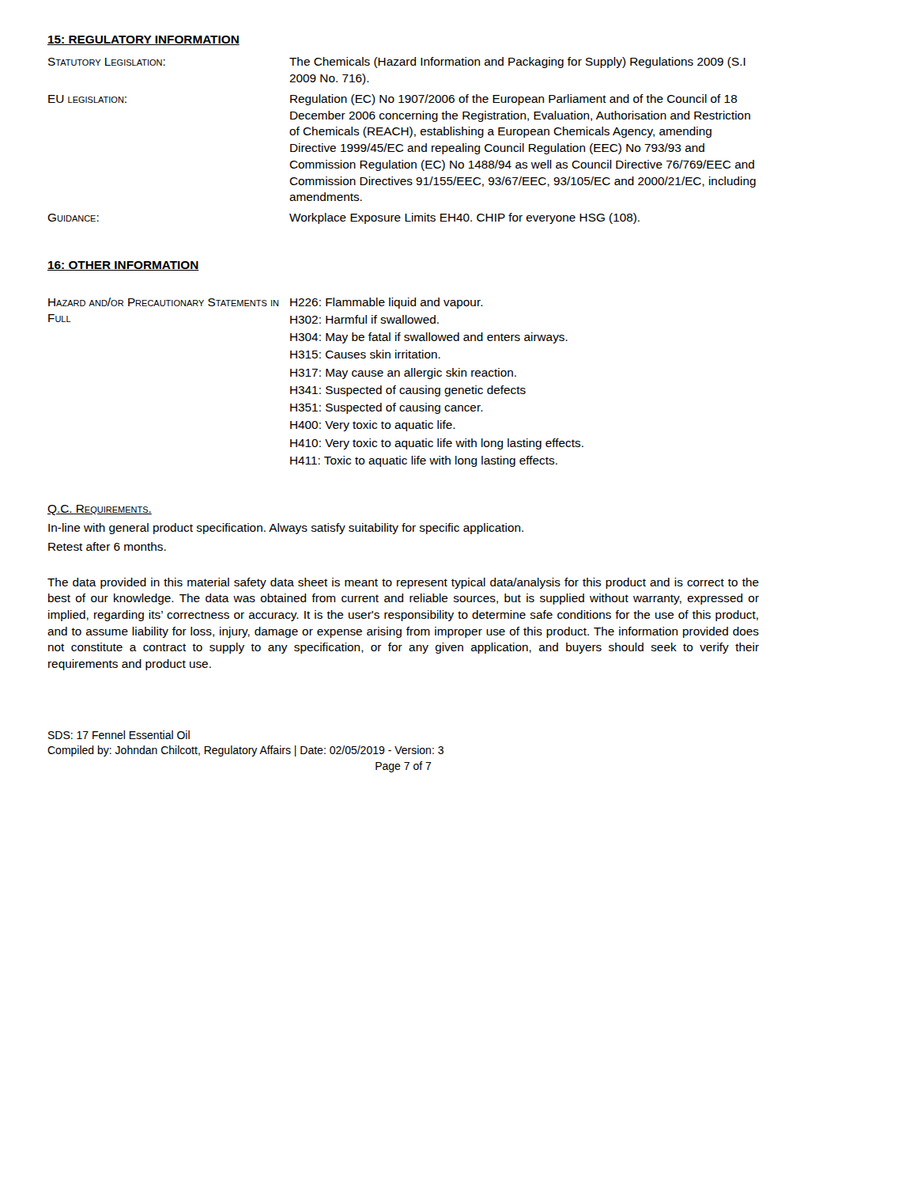15: REGULATORY INFORMATION
| S tatutory L egislation: | The Chemicals (Hazard Information and Packaging for Supply) Regulations 2009 (S.I 2009 No. 716). |
| EU legislation: | Regulation (EC) No 1907/2006 of the European Parliament and of the Council of 18 December 2006 concerning the Registration, Evaluation, Authorisation and Restriction of Chemicals (REACH), establishing a European Chemicals Agency, amending Directive 1999/45/EC and repealing Council Regulation (EEC) No 793/93 and Commission Regulation (EC) No 1488/94 as well as Council Directive 76/769/EEC and Commission Directives 91/155/EEC, 93/67/EEC, 93/105/EC and 2000/21/EC, including amendments. |
| G uidance: | Workplace Exposure Limits EH40. CHIP for everyone HSG (108). |
16: OTHER INFORMATION
| H azard and/or P recautionary S tatements in F ull | H226: Flammable liquid and vapour. H302: Harmful if swallowed. H304: May be fatal if swallowed and enters airways. H315: Causes skin irritation. H317: May cause an allergic skin reaction. H341: Suspected of causing genetic defects H351: Suspected of causing cancer. H400: Very toxic to aquatic life. H410: Very toxic to aquatic life with long lasting effects. H411: Toxic to aquatic life with long lasting effects. |
Q.C. Requirements.
In-line with general product specification. Always satisfy suitability for specific application.
Retest after 6 months.
The data provided in this material safety data sheet is meant to represent typical data/analysis for this product and is correct to the best of our knowledge. The data was obtained from current and reliable sources, but is supplied without warranty, expressed or implied, regarding its’ correctness or accuracy. It is the user's responsibility to determine safe conditions for the use of this product, and to assume liability for loss, injury, damage or expense arising from improper use of this product. The information provided does not constitute a contract to supply to any specification, or for any given application, and buyers should seek to verify their requirements and product use.
SDS: 17 Fennel Essential Oil
Compiled by: Johndan Chilcott, Regulatory Affairs | Date: 02/05/2019 - Version: 3
Page 7 of 7